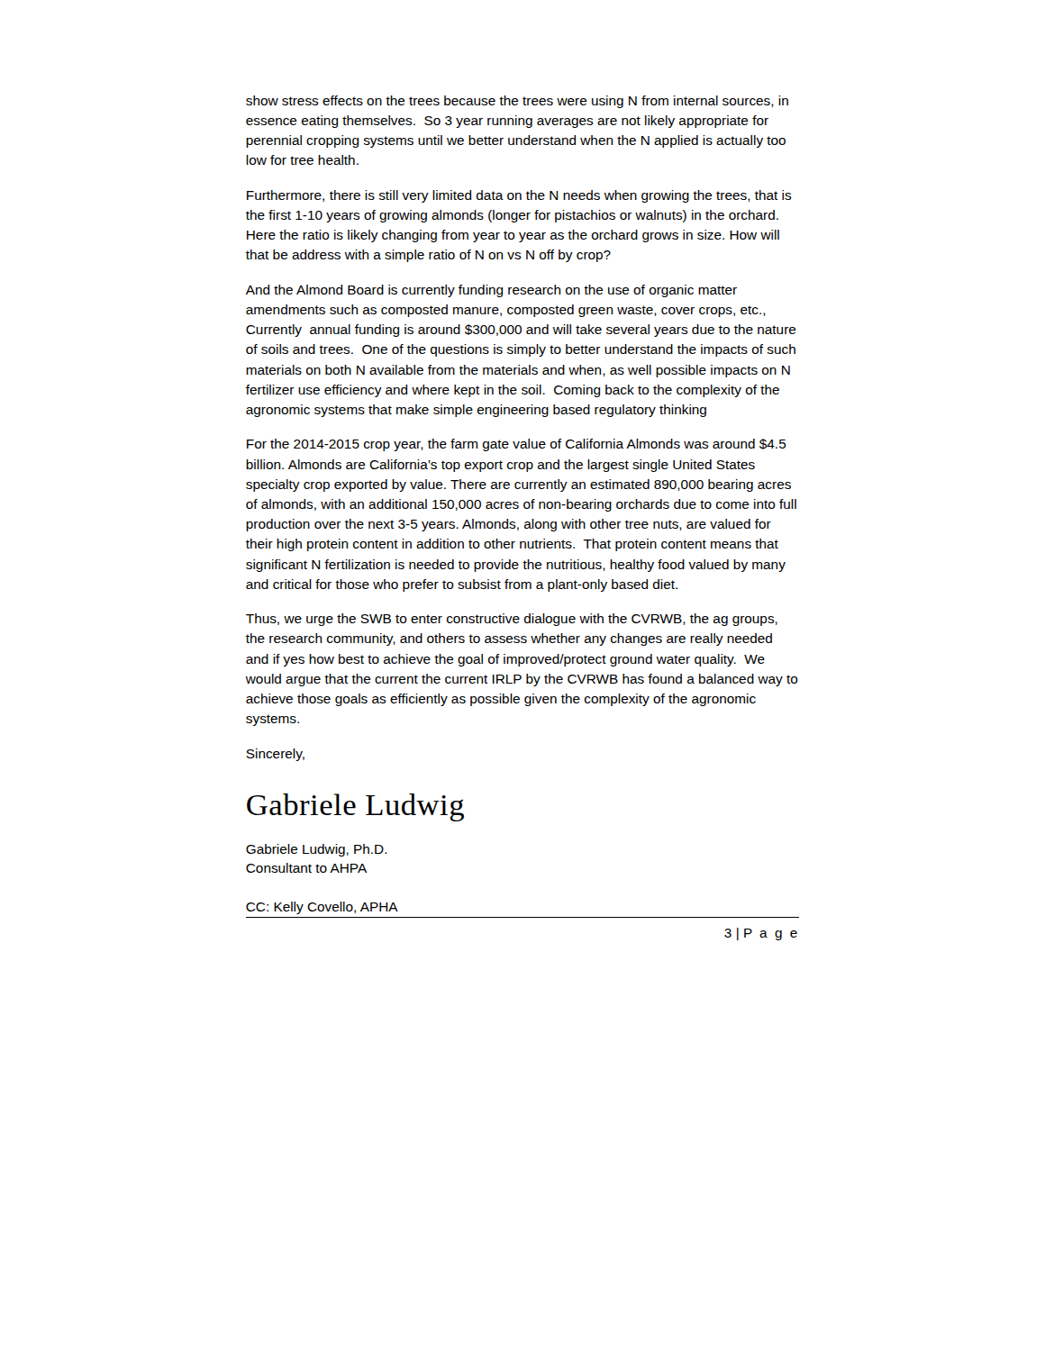show stress effects on the trees because the trees were using N from internal sources, in essence eating themselves. So 3 year running averages are not likely appropriate for perennial cropping systems until we better understand when the N applied is actually too low for tree health.
Furthermore, there is still very limited data on the N needs when growing the trees, that is the first 1-10 years of growing almonds (longer for pistachios or walnuts) in the orchard. Here the ratio is likely changing from year to year as the orchard grows in size. How will that be address with a simple ratio of N on vs N off by crop?
And the Almond Board is currently funding research on the use of organic matter amendments such as composted manure, composted green waste, cover crops, etc., Currently annual funding is around $300,000 and will take several years due to the nature of soils and trees. One of the questions is simply to better understand the impacts of such materials on both N available from the materials and when, as well possible impacts on N fertilizer use efficiency and where kept in the soil. Coming back to the complexity of the agronomic systems that make simple engineering based regulatory thinking
For the 2014-2015 crop year, the farm gate value of California Almonds was around $4.5 billion. Almonds are California’s top export crop and the largest single United States specialty crop exported by value. There are currently an estimated 890,000 bearing acres of almonds, with an additional 150,000 acres of non-bearing orchards due to come into full production over the next 3-5 years. Almonds, along with other tree nuts, are valued for their high protein content in addition to other nutrients. That protein content means that significant N fertilization is needed to provide the nutritious, healthy food valued by many and critical for those who prefer to subsist from a plant-only based diet.
Thus, we urge the SWB to enter constructive dialogue with the CVRWB, the ag groups, the research community, and others to assess whether any changes are really needed and if yes how best to achieve the goal of improved/protect ground water quality. We would argue that the current the current IRLP by the CVRWB has found a balanced way to achieve those goals as efficiently as possible given the complexity of the agronomic systems.
Sincerely,
Gabriele Ludwig
Gabriele Ludwig, Ph.D.
Consultant to AHPA
CC: Kelly Covello, APHA
3 | P a g e